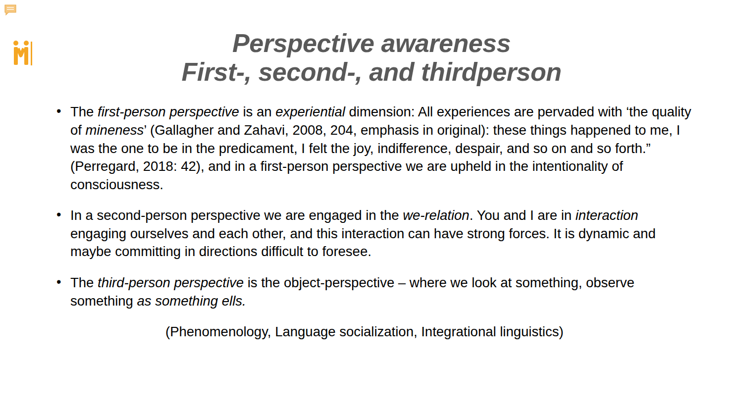Perspective awareness
First-, second-, and thirdperson
The first-person perspective is an experiential dimension: All experiences are pervaded with ‘the quality of mineness’ (Gallagher and Zahavi, 2008, 204, emphasis in original): these things happened to me, I was the one to be in the predicament, I felt the joy, indifference, despair, and so on and so forth.” (Perregard, 2018: 42), and in a first-person perspective we are upheld in the intentionality of consciousness.
In a second-person perspective we are engaged in the we-relation. You and I are in interaction engaging ourselves and each other, and this interaction can have strong forces. It is dynamic and maybe committing in directions difficult to foresee.
The third-person perspective is the object-perspective – where we look at something, observe something as something ells.
(Phenomenology, Language socialization, Integrational linguistics)